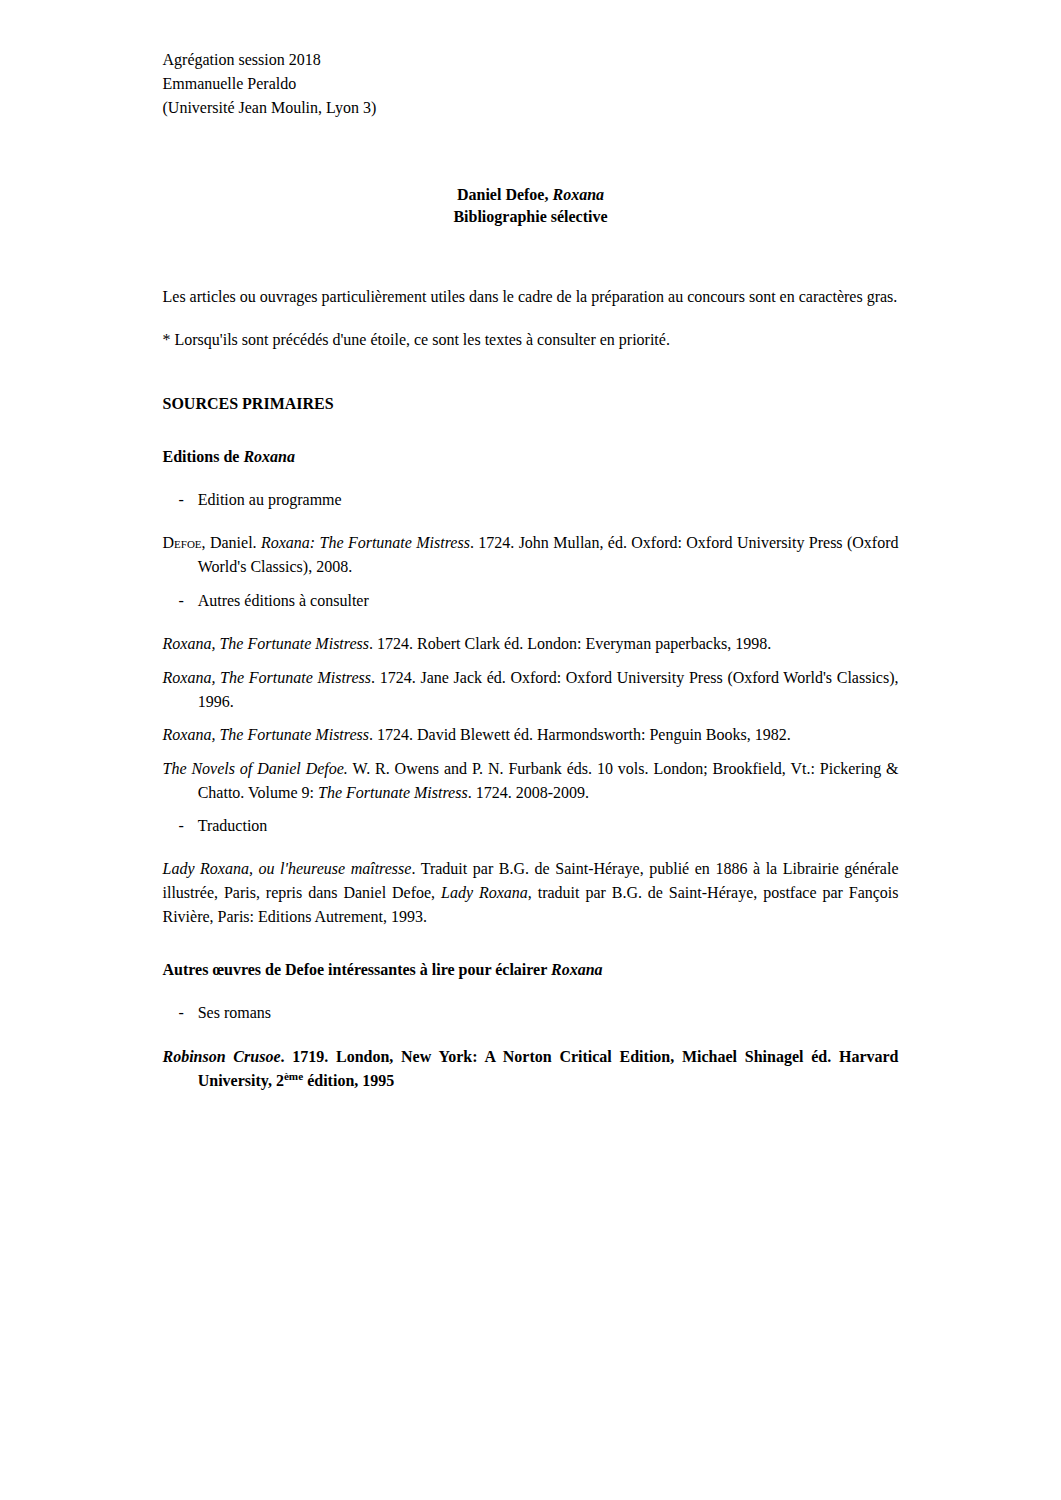Agrégation session 2018
Emmanuelle Peraldo
(Université Jean Moulin, Lyon 3)
Daniel Defoe, Roxana Bibliographie sélective
Les articles ou ouvrages particulièrement utiles dans le cadre de la préparation au concours sont en caractères gras.
* Lorsqu'ils sont précédés d'une étoile, ce sont les textes à consulter en priorité.
SOURCES PRIMAIRES
Editions de Roxana
Edition au programme
Defoe, Daniel. Roxana: The Fortunate Mistress. 1724. John Mullan, éd. Oxford: Oxford University Press (Oxford World's Classics), 2008.
Autres éditions à consulter
Roxana, The Fortunate Mistress. 1724. Robert Clark éd. London: Everyman paperbacks, 1998.
Roxana, The Fortunate Mistress. 1724. Jane Jack éd. Oxford: Oxford University Press (Oxford World's Classics), 1996.
Roxana, The Fortunate Mistress. 1724. David Blewett éd. Harmondsworth: Penguin Books, 1982.
The Novels of Daniel Defoe. W. R. Owens and P. N. Furbank éds. 10 vols. London; Brookfield, Vt.: Pickering & Chatto. Volume 9: The Fortunate Mistress. 1724. 2008-2009.
Traduction
Lady Roxana, ou l'heureuse maîtresse. Traduit par B.G. de Saint-Héraye, publié en 1886 à la Librairie générale illustrée, Paris, repris dans Daniel Defoe, Lady Roxana, traduit par B.G. de Saint-Héraye, postface par Fançois Rivière, Paris: Editions Autrement, 1993.
Autres œuvres de Defoe intéressantes à lire pour éclairer Roxana
Ses romans
Robinson Crusoe. 1719. London, New York: A Norton Critical Edition, Michael Shinagel éd. Harvard University, 2ème édition, 1995